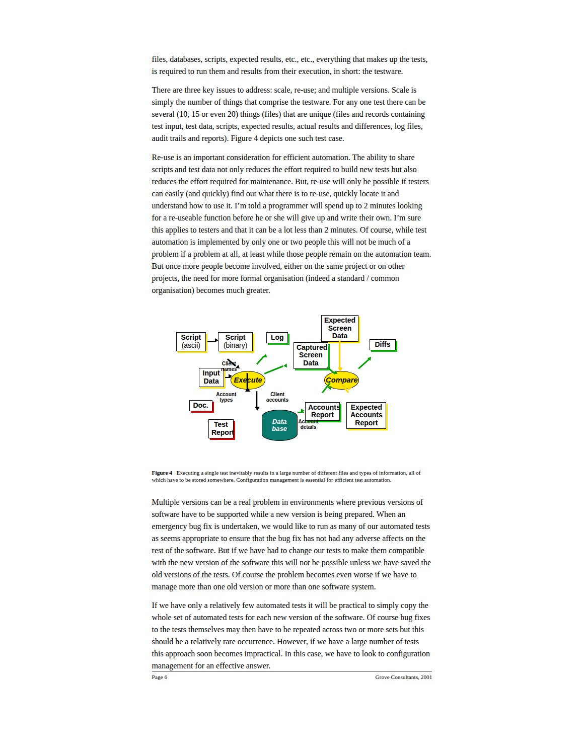files, databases, scripts, expected results, etc., etc., everything that makes up the tests, is required to run them and results from their execution, in short: the testware.
There are three key issues to address: scale, re-use; and multiple versions. Scale is simply the number of things that comprise the testware. For any one test there can be several (10, 15 or even 20) things (files) that are unique (files and records containing test input, test data, scripts, expected results, actual results and differences, log files, audit trails and reports). Figure 4 depicts one such test case.
Re-use is an important consideration for efficient automation. The ability to share scripts and test data not only reduces the effort required to build new tests but also reduces the effort required for maintenance. But, re-use will only be possible if testers can easily (and quickly) find out what there is to re-use, quickly locate it and understand how to use it. I’m told a programmer will spend up to 2 minutes looking for a re-useable function before he or she will give up and write their own. I’m sure this applies to testers and that it can be a lot less than 2 minutes. Of course, while test automation is implemented by only one or two people this will not be much of a problem if a problem at all, at least while those people remain on the automation team. But once more people become involved, either on the same project or on other projects, the need for more formal organisation (indeed a standard / common organisation) becomes much greater.
Expected
Screen
Data
Diffs
Script
(ascii)
Script
(binary)
Log
Captured
Screen
Data
Input
Data
Doc.
Test
Report
Accounts
Report
Expected
Accounts
Report
Execute
Compare
Data
base
Client
names
Account
types
Client
accounts
Account
details
Figure 4 Executing a single test inevitably results in a large number of different files and types of information, all of which have to be stored somewhere. Configuration management is essential for efficient test automation.
Multiple versions can be a real problem in environments where previous versions of software have to be supported while a new version is being prepared. When an emergency bug fix is undertaken, we would like to run as many of our automated tests as seems appropriate to ensure that the bug fix has not had any adverse affects on the rest of the software. But if we have had to change our tests to make them compatible with the new version of the software this will not be possible unless we have saved the old versions of the tests. Of course the problem becomes even worse if we have to manage more than one old version or more than one software system.
If we have only a relatively few automated tests it will be practical to simply copy the whole set of automated tests for each new version of the software. Of course bug fixes to the tests themselves may then have to be repeated across two or more sets but this should be a relatively rare occurrence. However, if we have a large number of tests this approach soon becomes impractical. In this case, we have to look to configuration management for an effective answer.
Page 6  Grove Consultants, 2001